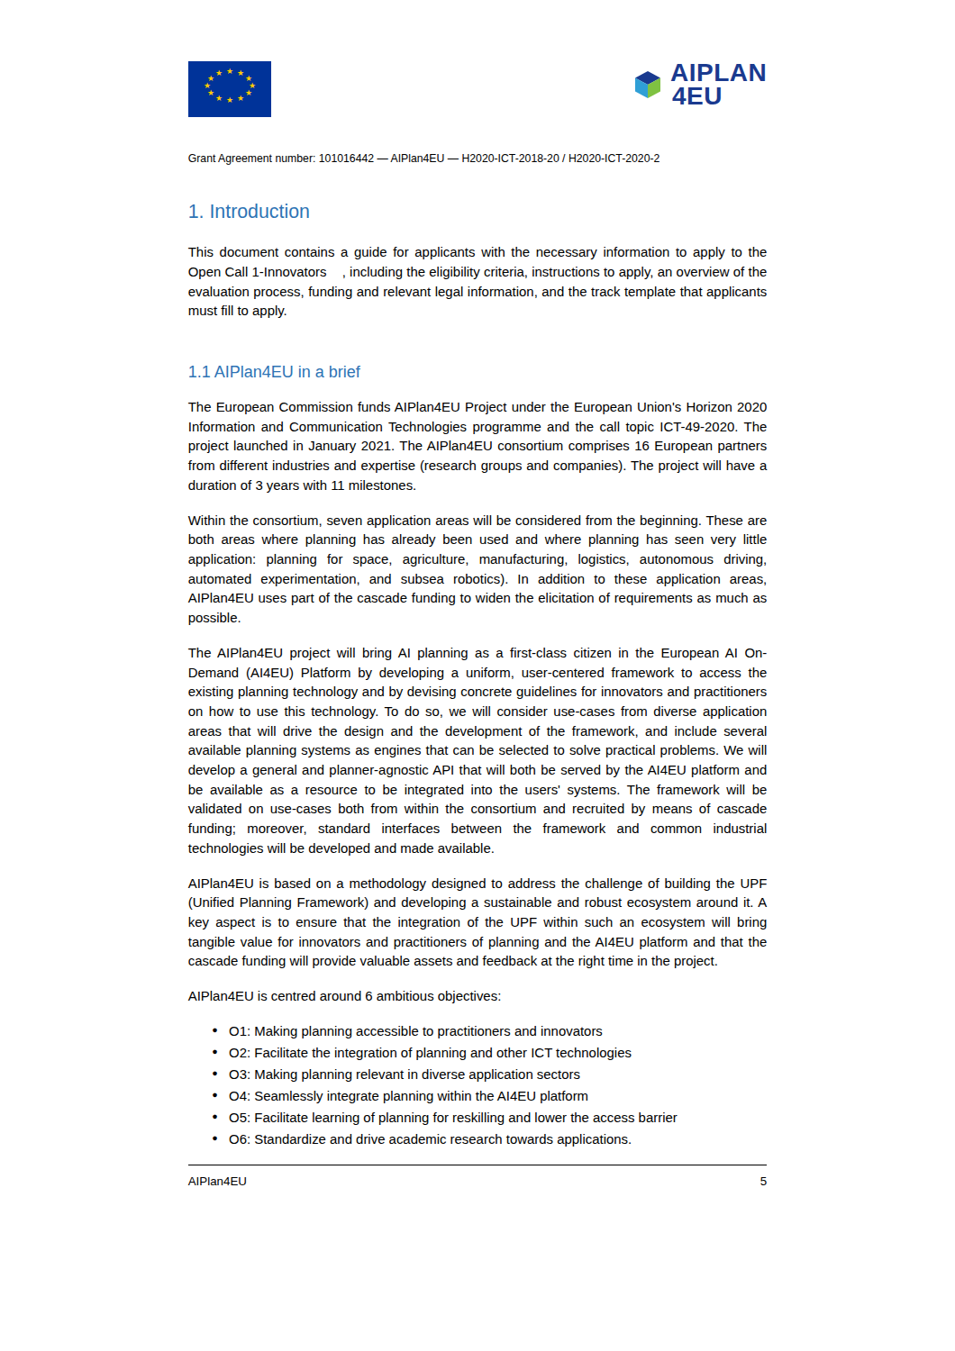★ ★ ★ ★ ★ ★ ★ ★ ★ ★ ★ ★
AIPLAN 4 EU
Grant Agreement number: 101016442 — AIPlan4EU — H2020-ICT-2018-20 / H2020-ICT-2020-2
1. Introduction
This document contains a guide for applicants with the necessary information to apply to the Open Call 1-Innovators , including the eligibility criteria, instructions to apply, an overview of the evaluation process, funding and relevant legal information, and the track template that applicants must fill to apply.
1.1 AIPlan4EU in a brief
The European Commission funds AIPlan4EU Project under the European Union's Horizon 2020 Information and Communication Technologies programme and the call topic ICT-49-2020. The project launched in January 2021. The AIPlan4EU consortium comprises 16 European partners from different industries and expertise (research groups and companies). The project will have a duration of 3 years with 11 milestones.
Within the consortium, seven application areas will be considered from the beginning. These are both areas where planning has already been used and where planning has seen very little application: planning for space, agriculture, manufacturing, logistics, autonomous driving, automated experimentation, and subsea robotics). In addition to these application areas, AIPlan4EU uses part of the cascade funding to widen the elicitation of requirements as much as possible.
The AIPlan4EU project will bring AI planning as a first-class citizen in the European AI On-Demand (AI4EU) Platform by developing a uniform, user-centered framework to access the existing planning technology and by devising concrete guidelines for innovators and practitioners on how to use this technology. To do so, we will consider use-cases from diverse application areas that will drive the design and the development of the framework, and include several available planning systems as engines that can be selected to solve practical problems. We will develop a general and planner-agnostic API that will both be served by the AI4EU platform and be available as a resource to be integrated into the users' systems. The framework will be validated on use-cases both from within the consortium and recruited by means of cascade funding; moreover, standard interfaces between the framework and common industrial technologies will be developed and made available.
AIPlan4EU is based on a methodology designed to address the challenge of building the UPF (Unified Planning Framework) and developing a sustainable and robust ecosystem around it. A key aspect is to ensure that the integration of the UPF within such an ecosystem will bring tangible value for innovators and practitioners of planning and the AI4EU platform and that the cascade funding will provide valuable assets and feedback at the right time in the project.
AIPlan4EU is centred around 6 ambitious objectives:
O1: Making planning accessible to practitioners and innovators
O2: Facilitate the integration of planning and other ICT technologies
O3: Making planning relevant in diverse application sectors
O4: Seamlessly integrate planning within the AI4EU platform
O5: Facilitate learning of planning for reskilling and lower the access barrier
O6: Standardize and drive academic research towards applications.
AIPlan4EU 5